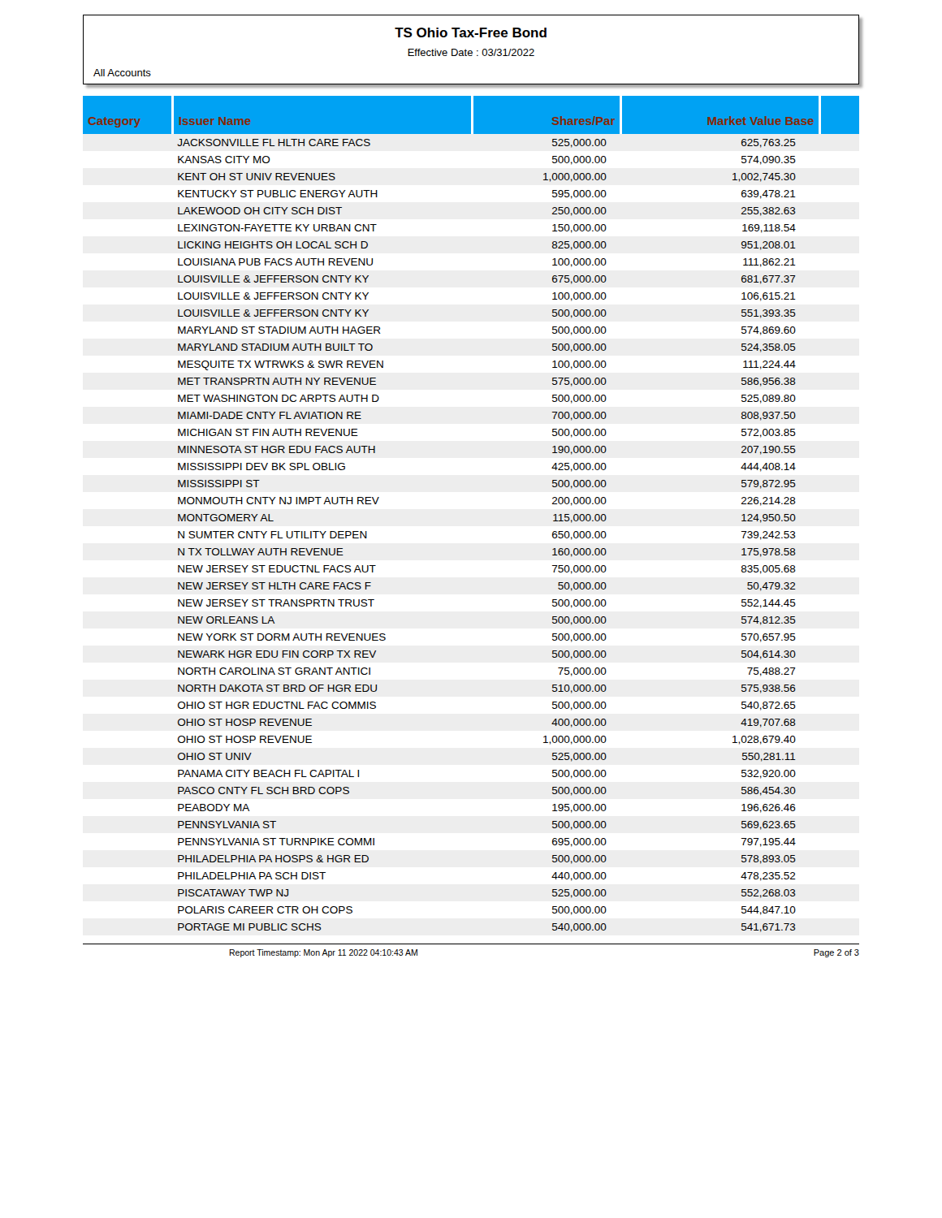TS Ohio Tax-Free Bond
Effective Date : 03/31/2022
All Accounts
| Category | Issuer Name | Shares/Par | Market Value Base | |
| --- | --- | --- | --- | --- |
| | JACKSONVILLE FL HLTH CARE FACS | 525,000.00 | 625,763.25 | |
| | KANSAS CITY MO | 500,000.00 | 574,090.35 | |
| | KENT OH ST UNIV REVENUES | 1,000,000.00 | 1,002,745.30 | |
| | KENTUCKY ST PUBLIC ENERGY AUTH | 595,000.00 | 639,478.21 | |
| | LAKEWOOD OH CITY SCH DIST | 250,000.00 | 255,382.63 | |
| | LEXINGTON-FAYETTE KY URBAN CNT | 150,000.00 | 169,118.54 | |
| | LICKING HEIGHTS OH LOCAL SCH D | 825,000.00 | 951,208.01 | |
| | LOUISIANA PUB FACS AUTH REVENU | 100,000.00 | 111,862.21 | |
| | LOUISVILLE & JEFFERSON CNTY KY | 675,000.00 | 681,677.37 | |
| | LOUISVILLE & JEFFERSON CNTY KY | 100,000.00 | 106,615.21 | |
| | LOUISVILLE & JEFFERSON CNTY KY | 500,000.00 | 551,393.35 | |
| | MARYLAND ST STADIUM AUTH HAGER | 500,000.00 | 574,869.60 | |
| | MARYLAND STADIUM AUTH BUILT TO | 500,000.00 | 524,358.05 | |
| | MESQUITE TX WTRWKS & SWR REVEN | 100,000.00 | 111,224.44 | |
| | MET TRANSPRTN AUTH NY REVENUE | 575,000.00 | 586,956.38 | |
| | MET WASHINGTON DC ARPTS AUTH D | 500,000.00 | 525,089.80 | |
| | MIAMI-DADE CNTY FL AVIATION RE | 700,000.00 | 808,937.50 | |
| | MICHIGAN ST FIN AUTH REVENUE | 500,000.00 | 572,003.85 | |
| | MINNESOTA ST HGR EDU FACS AUTH | 190,000.00 | 207,190.55 | |
| | MISSISSIPPI DEV BK SPL OBLIG | 425,000.00 | 444,408.14 | |
| | MISSISSIPPI ST | 500,000.00 | 579,872.95 | |
| | MONMOUTH CNTY NJ IMPT AUTH REV | 200,000.00 | 226,214.28 | |
| | MONTGOMERY AL | 115,000.00 | 124,950.50 | |
| | N SUMTER CNTY FL UTILITY DEPEN | 650,000.00 | 739,242.53 | |
| | N TX TOLLWAY AUTH REVENUE | 160,000.00 | 175,978.58 | |
| | NEW JERSEY ST EDUCTNL FACS AUT | 750,000.00 | 835,005.68 | |
| | NEW JERSEY ST HLTH CARE FACS F | 50,000.00 | 50,479.32 | |
| | NEW JERSEY ST TRANSPRTN TRUST | 500,000.00 | 552,144.45 | |
| | NEW ORLEANS LA | 500,000.00 | 574,812.35 | |
| | NEW YORK ST DORM AUTH REVENUES | 500,000.00 | 570,657.95 | |
| | NEWARK HGR EDU FIN CORP TX REV | 500,000.00 | 504,614.30 | |
| | NORTH CAROLINA ST GRANT ANTICI | 75,000.00 | 75,488.27 | |
| | NORTH DAKOTA ST BRD OF HGR EDU | 510,000.00 | 575,938.56 | |
| | OHIO ST HGR EDUCTNL FAC COMMIS | 500,000.00 | 540,872.65 | |
| | OHIO ST HOSP REVENUE | 400,000.00 | 419,707.68 | |
| | OHIO ST HOSP REVENUE | 1,000,000.00 | 1,028,679.40 | |
| | OHIO ST UNIV | 525,000.00 | 550,281.11 | |
| | PANAMA CITY BEACH FL CAPITAL I | 500,000.00 | 532,920.00 | |
| | PASCO CNTY FL SCH BRD COPS | 500,000.00 | 586,454.30 | |
| | PEABODY MA | 195,000.00 | 196,626.46 | |
| | PENNSYLVANIA ST | 500,000.00 | 569,623.65 | |
| | PENNSYLVANIA ST TURNPIKE COMMI | 695,000.00 | 797,195.44 | |
| | PHILADELPHIA PA HOSPS & HGR ED | 500,000.00 | 578,893.05 | |
| | PHILADELPHIA PA SCH DIST | 440,000.00 | 478,235.52 | |
| | PISCATAWAY TWP NJ | 525,000.00 | 552,268.03 | |
| | POLARIS CAREER CTR OH COPS | 500,000.00 | 544,847.10 | |
| | PORTAGE MI PUBLIC SCHS | 540,000.00 | 541,671.73 | |
Report Timestamp: Mon Apr 11 2022 04:10:43 AM
Page 2 of 3